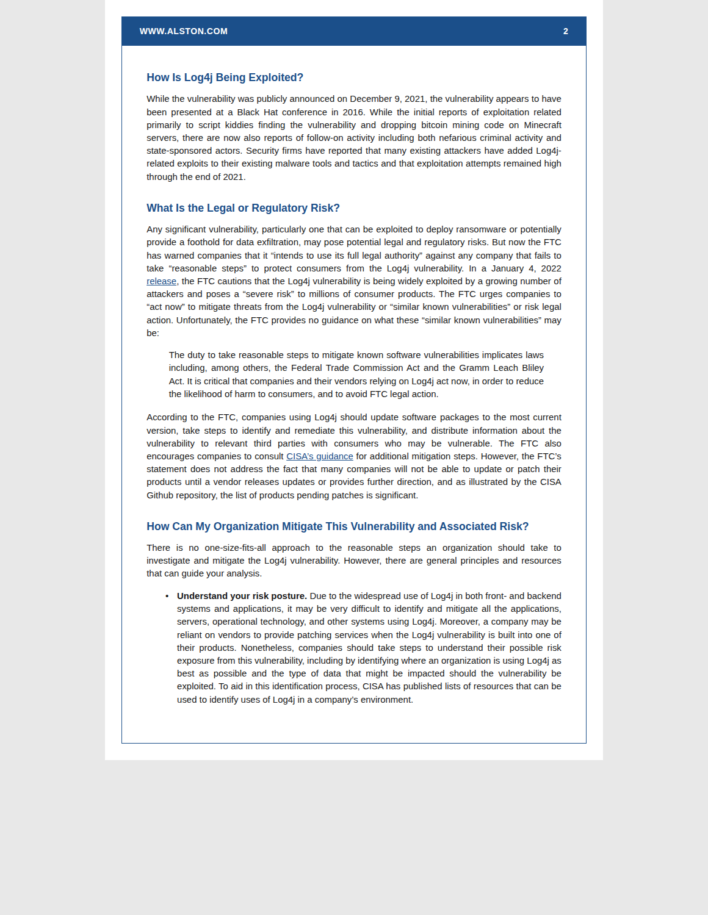WWW.ALSTON.COM 2
How Is Log4j Being Exploited?
While the vulnerability was publicly announced on December 9, 2021, the vulnerability appears to have been presented at a Black Hat conference in 2016. While the initial reports of exploitation related primarily to script kiddies finding the vulnerability and dropping bitcoin mining code on Minecraft servers, there are now also reports of follow-on activity including both nefarious criminal activity and state-sponsored actors. Security firms have reported that many existing attackers have added Log4j-related exploits to their existing malware tools and tactics and that exploitation attempts remained high through the end of 2021.
What Is the Legal or Regulatory Risk?
Any significant vulnerability, particularly one that can be exploited to deploy ransomware or potentially provide a foothold for data exfiltration, may pose potential legal and regulatory risks. But now the FTC has warned companies that it “intends to use its full legal authority” against any company that fails to take “reasonable steps” to protect consumers from the Log4j vulnerability. In a January 4, 2022 release, the FTC cautions that the Log4j vulnerability is being widely exploited by a growing number of attackers and poses a “severe risk” to millions of consumer products. The FTC urges companies to “act now” to mitigate threats from the Log4j vulnerability or “similar known vulnerabilities” or risk legal action. Unfortunately, the FTC provides no guidance on what these “similar known vulnerabilities” may be:
The duty to take reasonable steps to mitigate known software vulnerabilities implicates laws including, among others, the Federal Trade Commission Act and the Gramm Leach Bliley Act. It is critical that companies and their vendors relying on Log4j act now, in order to reduce the likelihood of harm to consumers, and to avoid FTC legal action.
According to the FTC, companies using Log4j should update software packages to the most current version, take steps to identify and remediate this vulnerability, and distribute information about the vulnerability to relevant third parties with consumers who may be vulnerable. The FTC also encourages companies to consult CISA’s guidance for additional mitigation steps. However, the FTC’s statement does not address the fact that many companies will not be able to update or patch their products until a vendor releases updates or provides further direction, and as illustrated by the CISA Github repository, the list of products pending patches is significant.
How Can My Organization Mitigate This Vulnerability and Associated Risk?
There is no one-size-fits-all approach to the reasonable steps an organization should take to investigate and mitigate the Log4j vulnerability. However, there are general principles and resources that can guide your analysis.
Understand your risk posture. Due to the widespread use of Log4j in both front- and backend systems and applications, it may be very difficult to identify and mitigate all the applications, servers, operational technology, and other systems using Log4j. Moreover, a company may be reliant on vendors to provide patching services when the Log4j vulnerability is built into one of their products. Nonetheless, companies should take steps to understand their possible risk exposure from this vulnerability, including by identifying where an organization is using Log4j as best as possible and the type of data that might be impacted should the vulnerability be exploited. To aid in this identification process, CISA has published lists of resources that can be used to identify uses of Log4j in a company’s environment.